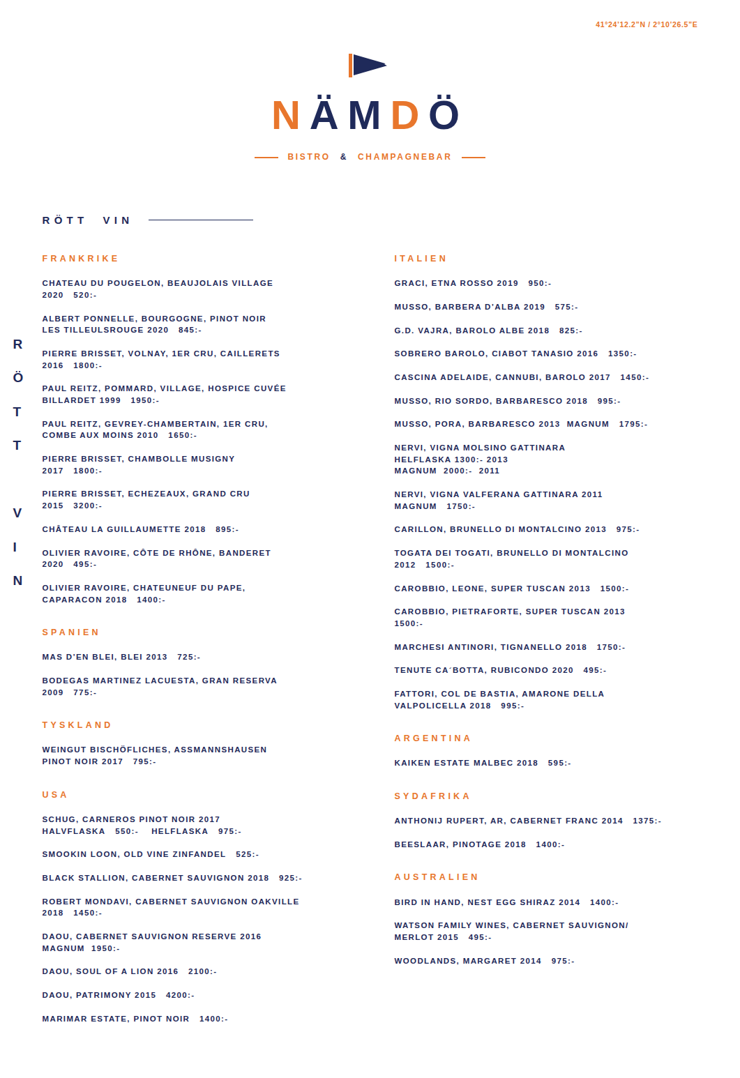41°24’12.2”N / 2°10’26.5”E
NÄMDÖ
BISTRO & CHAMPAGNEBAR
R
Ö
T
T
V
I
N
RÖTT VIN
FRANKRIKE
CHATEAU DU POUGELON, BEAUJOLAIS VILLAGE 2020 520:-
ALBERT PONNELLE, BOURGOGNE, PINOT NOIR LES TILLEULSROUGE 2020 845:-
PIERRE BRISSET, VOLNAY, 1ER CRU, CAILLERETS 2016 1800:-
PAUL REITZ, POMMARD, VILLAGE, HOSPICE CUVÉE BILLARDET 1999 1950:-
PAUL REITZ, GEVREY-CHAMBERTAIN, 1ER CRU, COMBE AUX MOINS 2010 1650:-
PIERRE BRISSET, CHAMBOLLE MUSIGNY 2017 1800:-
PIERRE BRISSET, ECHEZEAUX, GRAND CRU 2015 3200:-
CHÂTEAU LA GUILLAUMETTE 2018 895:-
OLIVIER RAVOIRE, CÔTE DE RHÔNE, BANDERET 2020 495:-
OLIVIER RAVOIRE, CHATEUNEUF DU PAPE, CAPARACON 2018 1400:-
SPANIEN
MAS D’EN BLEI, BLEI 2013 725:-
BODEGAS MARTINEZ LACUESTA, GRAN RESERVA 2009 775:-
TYSKLAND
WEINGUT BISCHÖFLICHES, ASSMANNSHAUSEN PINOT NOIR 2017 795:-
USA
SCHUG, CARNEROS PINOT NOIR 2017 HALVFLASKA 550:- HELFLASKA 975:-
SMOOKIN LOON, OLD VINE ZINFANDEL 525:-
BLACK STALLION, CABERNET SAUVIGNON 2018 925:-
ROBERT MONDAVI, CABERNET SAUVIGNON OAKVILLE 2018 1450:-
DAOU, CABERNET SAUVIGNON RESERVE 2016 MAGNUM 1950:-
DAOU, SOUL OF A LION 2016 2100:-
DAOU, PATRIMONY 2015 4200:-
MARIMAR ESTATE, PINOT NOIR 1400:-
ITALIEN
GRACI, ETNA ROSSO 2019 950:-
MUSSO, BARBERA D’ALBA 2019 575:-
G.D. VAJRA, BAROLO ALBE 2018 825:-
SOBRERO BAROLO, CIABOT TANASIO 2016 1350:-
CASCINA ADELAIDE, CANNUBI, BAROLO 2017 1450:-
MUSSO, RIO SORDO, BARBARESCO 2018 995:-
MUSSO, PORA, BARBARESCO 2013 MAGNUM 1795:-
NERVI, VIGNA MOLSINO GATTINARA HELFLASKA 1300:- 2013 MAGNUM 2000:- 2011
NERVI, VIGNA VALFERANA GATTINARA 2011 MAGNUM 1750:-
CARILLON, BRUNELLO DI MONTALCINO 2013 975:-
TOGATA DEI TOGATI, BRUNELLO DI MONTALCINO 2012 1500:-
CAROBBIO, LEONE, SUPER TUSCAN 2013 1500:-
CAROBBIO, PIETRAFORTE, SUPER TUSCAN 20131500:-
MARCHESI ANTINORI, TIGNANELLO 2018 1750:-
TENUTE CA´BOTTA, RUBICONDO 2020 495:-
FATTORI, COL DE BASTIA, AMARONE DELLA VALPOLICELLA 2018 995:-
ARGENTINA
KAIKEN ESTATE MALBEC 2018 595:-
SYDAFRIKA
ANTHONIJ RUPERT, AR, CABERNET FRANC 2014 1375:-
BEESLAAR, PINOTAGE 2018 1400:-
AUSTRALIEN
BIRD IN HAND, NEST EGG SHIRAZ 2014 1400:-
WATSON FAMILY WINES, CABERNET SAUVIGNON/MERLOT 2015 495:-
WOODLANDS, MARGARET 2014 975:-